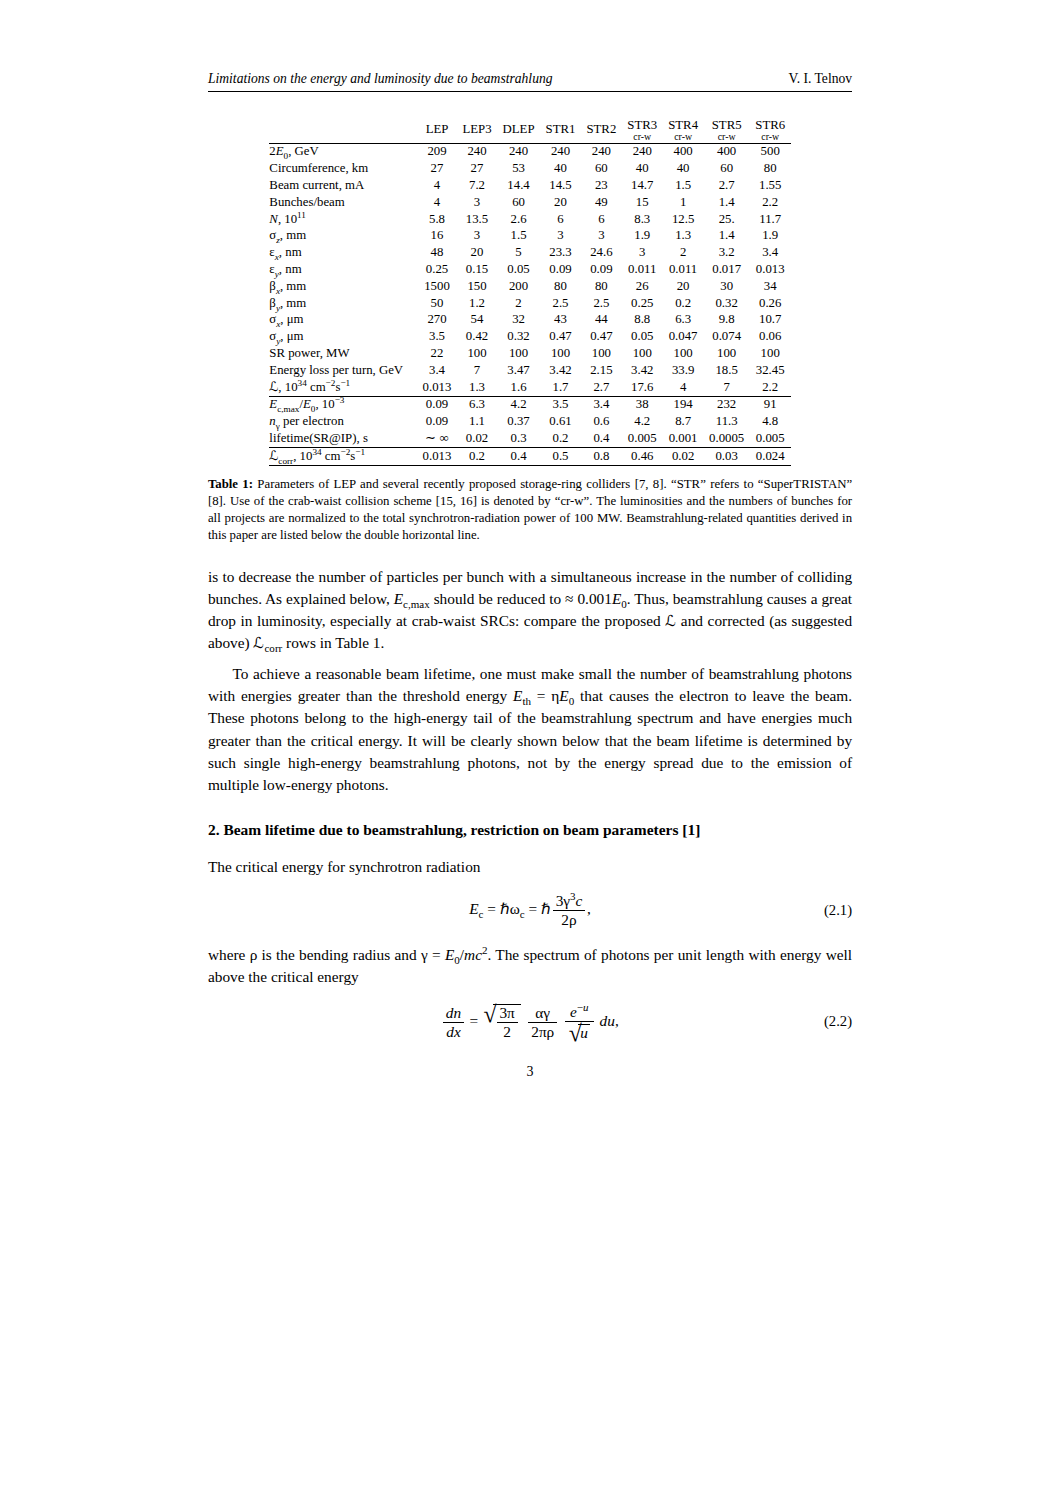Limitations on the energy and luminosity due to beamstrahlung V. I. Telnov
PoS(IHEP-LHC)016
| | LEP | LEP3 | DLEP | STR1 | STR2 | STR3 cr-w | STR4 cr-w | STR5 cr-w | STR6 cr-w |
| --- | --- | --- | --- | --- | --- | --- | --- | --- | --- |
| 2 E 0 , GeV | 209 | 240 | 240 | 240 | 240 | 240 | 400 | 400 | 500 |
| Circumference, km | 27 | 27 | 53 | 40 | 60 | 40 | 40 | 60 | 80 |
| Beam current, mA | 4 | 7.2 | 14.4 | 14.5 | 23 | 14.7 | 1.5 | 2.7 | 1.55 |
| Bunches/beam | 4 | 3 | 60 | 20 | 49 | 15 | 1 | 1.4 | 2.2 |
| N , 10 11 | 5.8 | 13.5 | 2.6 | 6 | 6 | 8.3 | 12.5 | 25. | 11.7 |
| σ z , mm | 16 | 3 | 1.5 | 3 | 3 | 1.9 | 1.3 | 1.4 | 1.9 |
| ε x , nm | 48 | 20 | 5 | 23.3 | 24.6 | 3 | 2 | 3.2 | 3.4 |
| ε y , nm | 0.25 | 0.15 | 0.05 | 0.09 | 0.09 | 0.011 | 0.011 | 0.017 | 0.013 |
| β x , mm | 1500 | 150 | 200 | 80 | 80 | 26 | 20 | 30 | 34 |
| β y , mm | 50 | 1.2 | 2 | 2.5 | 2.5 | 0.25 | 0.2 | 0.32 | 0.26 |
| σ x , μm | 270 | 54 | 32 | 43 | 44 | 8.8 | 6.3 | 9.8 | 10.7 |
| σ y , μm | 3.5 | 0.42 | 0.32 | 0.47 | 0.47 | 0.05 | 0.047 | 0.074 | 0.06 |
| SR power, MW | 22 | 100 | 100 | 100 | 100 | 100 | 100 | 100 | 100 |
| Energy loss per turn, GeV | 3.4 | 7 | 3.47 | 3.42 | 2.15 | 3.42 | 33.9 | 18.5 | 32.45 |
| ℒ, 10 34 cm −2 s −1 | 0.013 | 1.3 | 1.6 | 1.7 | 2.7 | 17.6 | 4 | 7 | 2.2 |
| E c,max / E 0 , 10 −3 | 0.09 | 6.3 | 4.2 | 3.5 | 3.4 | 38 | 194 | 232 | 91 |
| n γ per electron | 0.09 | 1.1 | 0.37 | 0.61 | 0.6 | 4.2 | 8.7 | 11.3 | 4.8 |
| lifetime(SR@IP), s | ∼ ∞ | 0.02 | 0.3 | 0.2 | 0.4 | 0.005 | 0.001 | 0.0005 | 0.005 |
| ℒ corr , 10 34 cm −2 s −1 | 0.013 | 0.2 | 0.4 | 0.5 | 0.8 | 0.46 | 0.02 | 0.03 | 0.024 |
Table 1: Parameters of LEP and several recently proposed storage-ring colliders [7, 8]. “STR” refers to “SuperTRISTAN” [8]. Use of the crab-waist collision scheme [15, 16] is denoted by “cr-w”. The luminosities and the numbers of bunches for all projects are normalized to the total synchrotron-radiation power of 100 MW. Beamstrahlung-related quantities derived in this paper are listed below the double horizontal line.
is to decrease the number of particles per bunch with a simultaneous increase in the number of colliding bunches. As explained below, Ec,max should be reduced to ≈ 0.001E0. Thus, beamstrahlung causes a great drop in luminosity, especially at crab-waist SRCs: compare the proposed ℒ and corrected (as suggested above) ℒcorr rows in Table 1.
To achieve a reasonable beam lifetime, one must make small the number of beamstrahlung photons with energies greater than the threshold energy Eth = ηE0 that causes the electron to leave the beam. These photons belong to the high-energy tail of the beamstrahlung spectrum and have energies much greater than the critical energy. It will be clearly shown below that the beam lifetime is determined by such single high-energy beamstrahlung photons, not by the energy spread due to the emission of multiple low-energy photons.
2. Beam lifetime due to beamstrahlung, restriction on beam parameters [1]
The critical energy for synchrotron radiation
Ec = ℏωc = ℏ3γ3c 2ρ, (2.1)
where ρ is the bending radius and γ = E0/mc2. The spectrum of photons per unit length with energy well above the critical energy
dn dx = 3π 2 αγ 2πρ e−u u du, (2.2)
3